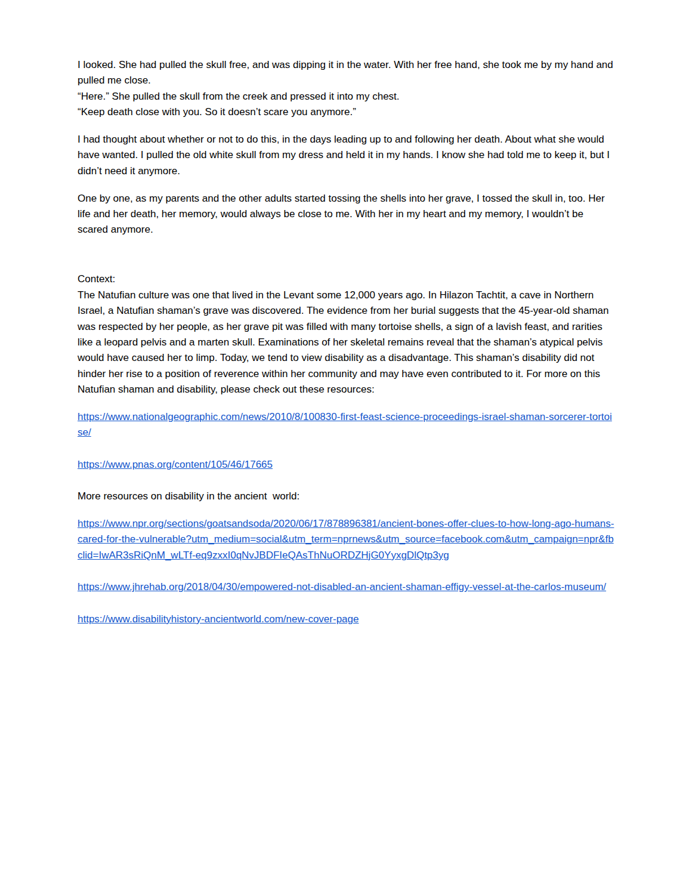I looked. She had pulled the skull free, and was dipping it in the water. With her free hand, she took me by my hand and pulled me close.
“Here.” She pulled the skull from the creek and pressed it into my chest.
“Keep death close with you. So it doesn’t scare you anymore.”
I had thought about whether or not to do this, in the days leading up to and following her death. About what she would have wanted. I pulled the old white skull from my dress and held it in my hands. I know she had told me to keep it, but I didn’t need it anymore.
One by one, as my parents and the other adults started tossing the shells into her grave, I tossed the skull in, too. Her life and her death, her memory, would always be close to me. With her in my heart and my memory, I wouldn’t be scared anymore.
Context:
The Natufian culture was one that lived in the Levant some 12,000 years ago. In Hilazon Tachtit, a cave in Northern Israel, a Natufian shaman’s grave was discovered. The evidence from her burial suggests that the 45-year-old shaman was respected by her people, as her grave pit was filled with many tortoise shells, a sign of a lavish feast, and rarities like a leopard pelvis and a marten skull. Examinations of her skeletal remains reveal that the shaman’s atypical pelvis would have caused her to limp. Today, we tend to view disability as a disadvantage. This shaman’s disability did not hinder her rise to a position of reverence within her community and may have even contributed to it. For more on this Natufian shaman and disability, please check out these resources:
https://www.nationalgeographic.com/news/2010/8/100830-first-feast-science-proceedings-israel-shaman-sorcerer-tortoise/
https://www.pnas.org/content/105/46/17665
More resources on disability in the ancient world:
https://www.npr.org/sections/goatsandsoda/2020/06/17/878896381/ancient-bones-offer-clues-to-how-long-ago-humans-cared-for-the-vulnerable?utm_medium=social&utm_term=nprnews&utm_source=facebook.com&utm_campaign=npr&fbclid=IwAR3sRiQnM_wLTf-eq9zxxI0qNvJBDFIeQAsThNuORDZHjG0YyxgDlQtp3yg
https://www.jhrehab.org/2018/04/30/empowered-not-disabled-an-ancient-shaman-effigy-vessel-at-the-carlos-museum/
https://www.disabilityhistory-ancientworld.com/new-cover-page